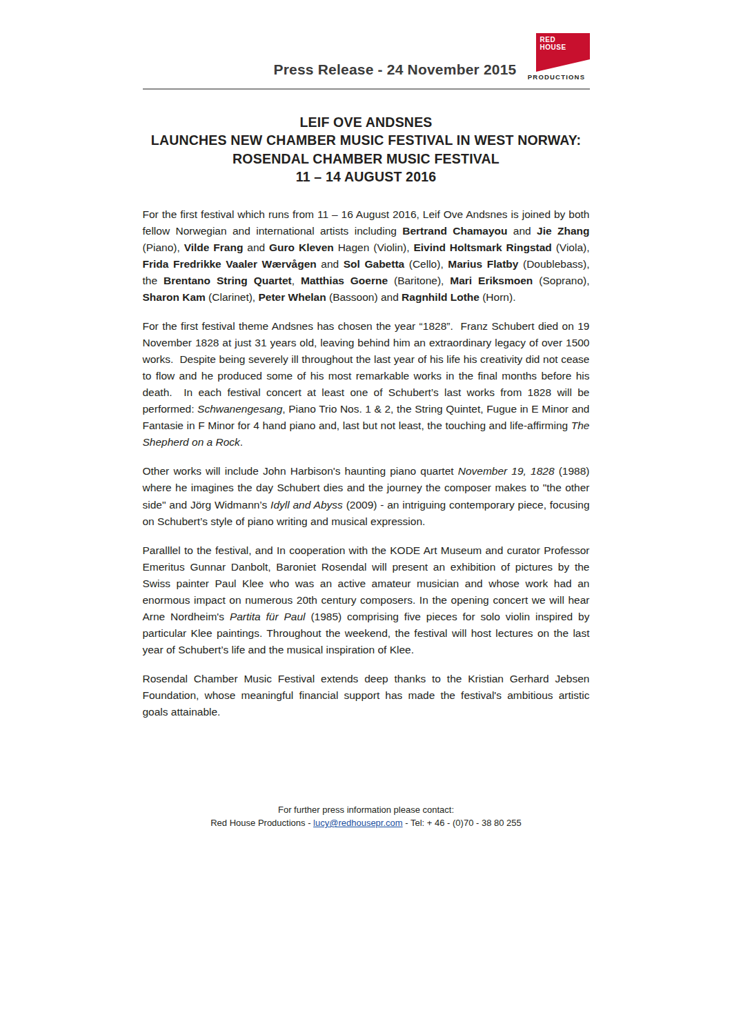Press Release - 24 November 2015
Red
House
Productions
Leif Ove Andsnes
launches new chamber music festival in West Norway:
Rosendal Chamber Music Festival
11 – 14 August 2016
For the first festival which runs from 11 – 16 August 2016, Leif Ove Andsnes is joined by both fellow Norwegian and international artists including Bertrand Chamayou and Jie Zhang (Piano), Vilde Frang and Guro Kleven Hagen (Violin), Eivind Holtsmark Ringstad (Viola), Frida Fredrikke Vaaler Wærvågen and Sol Gabetta (Cello), Marius Flatby (Doublebass), the Brentano String Quartet, Matthias Goerne (Baritone), Mari Eriksmoen (Soprano), Sharon Kam (Clarinet), Peter Whelan (Bassoon) and Ragnhild Lothe (Horn).
For the first festival theme Andsnes has chosen the year “1828”. Franz Schubert died on 19 November 1828 at just 31 years old, leaving behind him an extraordinary legacy of over 1500 works. Despite being severely ill throughout the last year of his life his creativity did not cease to flow and he produced some of his most remarkable works in the final months before his death. In each festival concert at least one of Schubert’s last works from 1828 will be performed: Schwanengesang, Piano Trio Nos. 1 & 2, the String Quintet, Fugue in E Minor and Fantasie in F Minor for 4 hand piano and, last but not least, the touching and life-affirming The Shepherd on a Rock.
Other works will include John Harbison's haunting piano quartet November 19, 1828 (1988) where he imagines the day Schubert dies and the journey the composer makes to "the other side" and Jörg Widmann’s Idyll and Abyss (2009) - an intriguing contemporary piece, focusing on Schubert’s style of piano writing and musical expression.
Paralllel to the festival, and In cooperation with the KODE Art Museum and curator Professor Emeritus Gunnar Danbolt, Baroniet Rosendal will present an exhibition of pictures by the Swiss painter Paul Klee who was an active amateur musician and whose work had an enormous impact on numerous 20th century composers. In the opening concert we will hear Arne Nordheim's Partita für Paul (1985) comprising five pieces for solo violin inspired by particular Klee paintings. Throughout the weekend, the festival will host lectures on the last year of Schubert’s life and the musical inspiration of Klee.
Rosendal Chamber Music Festival extends deep thanks to the Kristian Gerhard Jebsen Foundation, whose meaningful financial support has made the festival's ambitious artistic goals attainable.
For further press information please contact:
Red House Productions - lucy@redhousepr.com - Tel: + 46 - (0)70 - 38 80 255